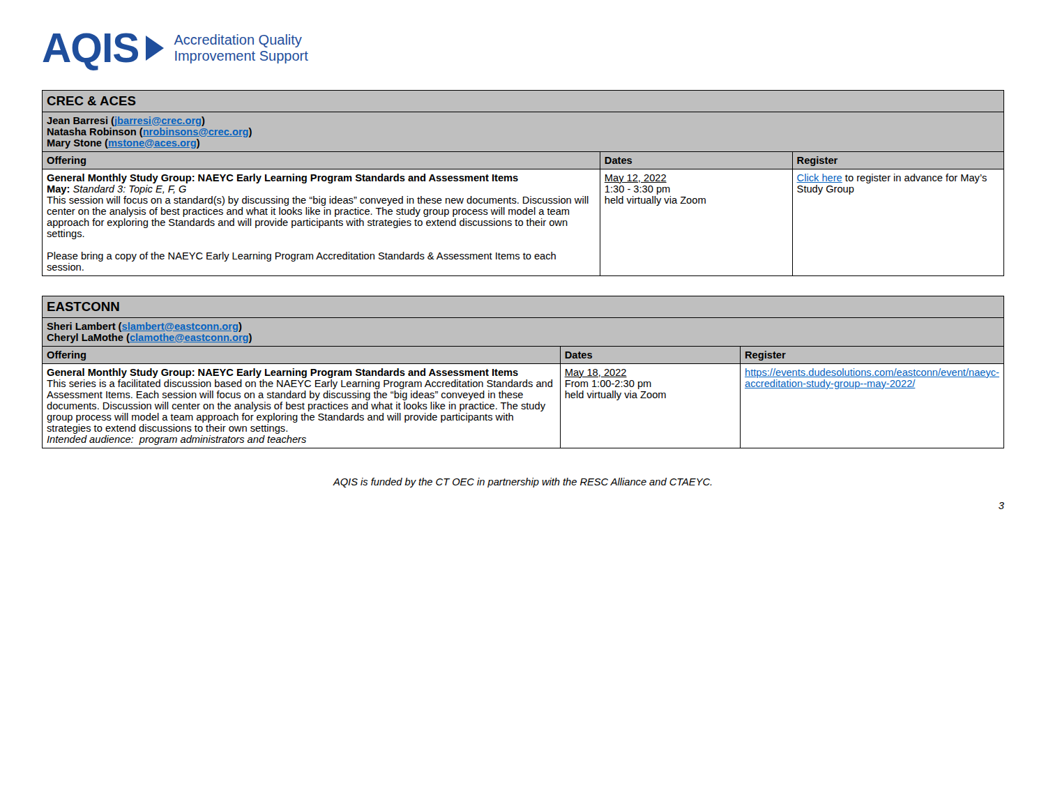AQIS Accreditation Quality
Improvement Support
| CREC & ACES |
| Jean Barresi ( jbarresi@crec.org ) Natasha Robinson ( nrobinsons@crec.org ) Mary Stone ( mstone@aces.org ) |
| Offering | Dates | Register |
| General Monthly Study Group: NAEYC Early Learning Program Standards and Assessment Items May: Standard 3: Topic E, F, G This session will focus on a standard(s) by discussing the “big ideas” conveyed in these new documents. Discussion will center on the analysis of best practices and what it looks like in practice. The study group process will model a team approach for exploring the Standards and will provide participants with strategies to extend discussions to their own settings. Please bring a copy of the NAEYC Early Learning Program Accreditation Standards & Assessment Items to each session. | May 12, 2022 1:30 - 3:30 pm held virtually via Zoom | Click here to register in advance for May’s Study Group |
| EASTCONN |
| Sheri Lambert ( slambert@eastconn.org ) Cheryl LaMothe ( clamothe@eastconn.org ) |
| Offering | Dates | Register |
| General Monthly Study Group: NAEYC Early Learning Program Standards and Assessment Items This series is a facilitated discussion based on the NAEYC Early Learning Program Accreditation Standards and Assessment Items. Each session will focus on a standard by discussing the “big ideas” conveyed in these documents. Discussion will center on the analysis of best practices and what it looks like in practice. The study group process will model a team approach for exploring the Standards and will provide participants with strategies to extend discussions to their own settings. Intended audience: program administrators and teachers | May 18, 2022 From 1:00-2:30 pm held virtually via Zoom | https://events.dudesolutions.com/eastconn/event/naeyc-accreditation-study-group--may-2022/ |
AQIS is funded by the CT OEC in partnership with the RESC Alliance and CTAEYC.
3